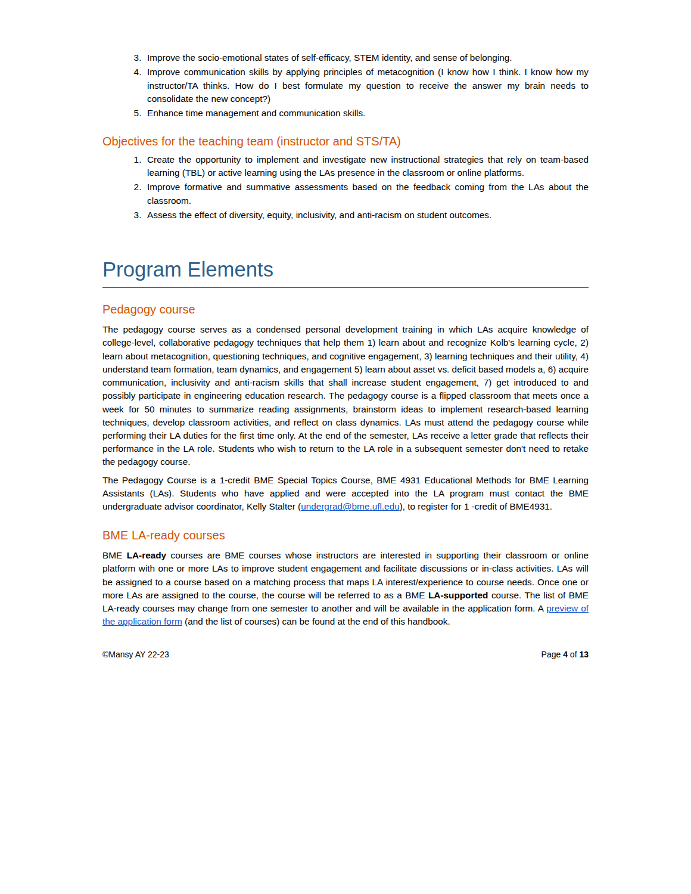Improve the socio-emotional states of self-efficacy, STEM identity, and sense of belonging.
Improve communication skills by applying principles of metacognition (I know how I think. I know how my instructor/TA thinks. How do I best formulate my question to receive the answer my brain needs to consolidate the new concept?)
Enhance time management and communication skills.
Objectives for the teaching team (instructor and STS/TA)
Create the opportunity to implement and investigate new instructional strategies that rely on team-based learning (TBL) or active learning using the LAs presence in the classroom or online platforms.
Improve formative and summative assessments based on the feedback coming from the LAs about the classroom.
Assess the effect of diversity, equity, inclusivity, and anti-racism on student outcomes.
Program Elements
Pedagogy course
The pedagogy course serves as a condensed personal development training in which LAs acquire knowledge of college-level, collaborative pedagogy techniques that help them 1) learn about and recognize Kolb's learning cycle, 2) learn about metacognition, questioning techniques, and cognitive engagement, 3) learning techniques and their utility, 4) understand team formation, team dynamics, and engagement 5) learn about asset vs. deficit based models a, 6) acquire communication, inclusivity and anti-racism skills that shall increase student engagement, 7) get introduced to and possibly participate in engineering education research. The pedagogy course is a flipped classroom that meets once a week for 50 minutes to summarize reading assignments, brainstorm ideas to implement research-based learning techniques, develop classroom activities, and reflect on class dynamics. LAs must attend the pedagogy course while performing their LA duties for the first time only. At the end of the semester, LAs receive a letter grade that reflects their performance in the LA role. Students who wish to return to the LA role in a subsequent semester don't need to retake the pedagogy course.
The Pedagogy Course is a 1-credit BME Special Topics Course, BME 4931 Educational Methods for BME Learning Assistants (LAs). Students who have applied and were accepted into the LA program must contact the BME undergraduate advisor coordinator, Kelly Stalter (undergrad@bme.ufl.edu), to register for 1 -credit of BME4931.
BME LA-ready courses
BME LA-ready courses are BME courses whose instructors are interested in supporting their classroom or online platform with one or more LAs to improve student engagement and facilitate discussions or in-class activities. LAs will be assigned to a course based on a matching process that maps LA interest/experience to course needs. Once one or more LAs are assigned to the course, the course will be referred to as a BME LA-supported course. The list of BME LA-ready courses may change from one semester to another and will be available in the application form. A preview of the application form (and the list of courses) can be found at the end of this handbook.
©Mansy AY 22-23 Page 4 of 13